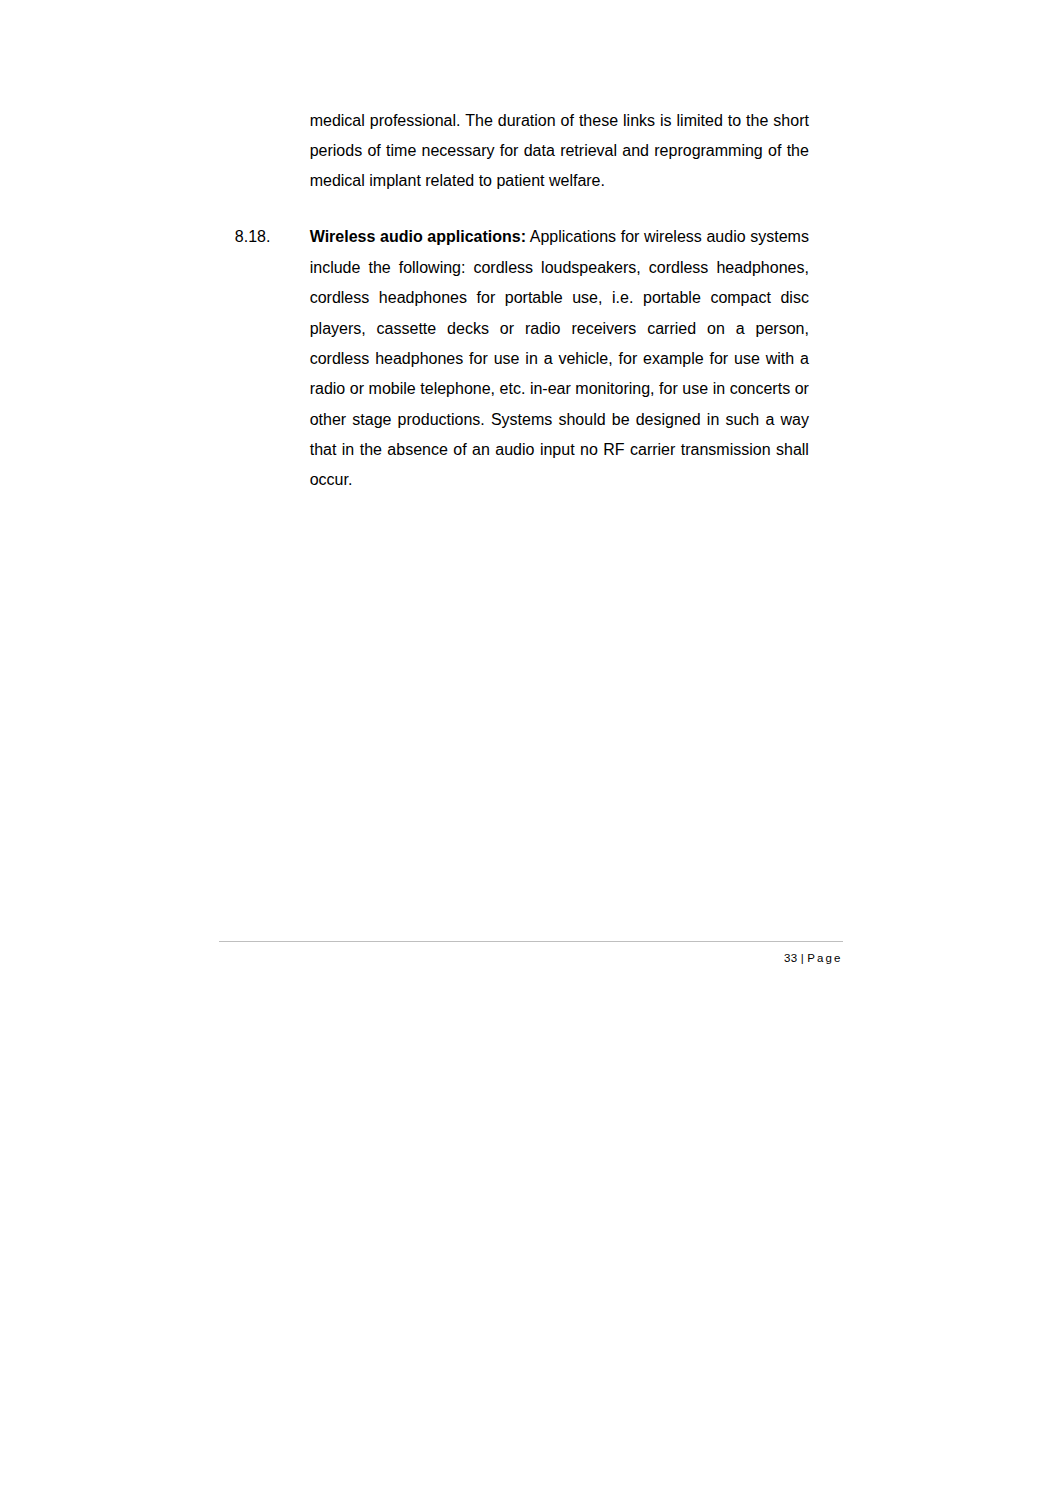medical professional. The duration of these links is limited to the short periods of time necessary for data retrieval and reprogramming of the medical implant related to patient welfare.
8.18. Wireless audio applications: Applications for wireless audio systems include the following: cordless loudspeakers, cordless headphones, cordless headphones for portable use, i.e. portable compact disc players, cassette decks or radio receivers carried on a person, cordless headphones for use in a vehicle, for example for use with a radio or mobile telephone, etc. in-ear monitoring, for use in concerts or other stage productions. Systems should be designed in such a way that in the absence of an audio input no RF carrier transmission shall occur.
33 | Page